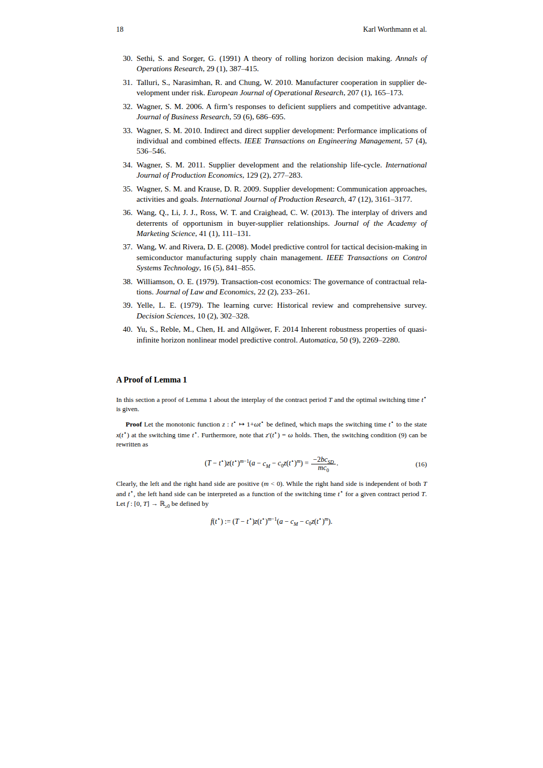18 Karl Worthmann et al.
30. Sethi, S. and Sorger, G. (1991) A theory of rolling horizon decision making. Annals of Operations Research, 29 (1), 387–415.
31. Talluri, S., Narasimhan, R. and Chung, W. 2010. Manufacturer cooperation in supplier development under risk. European Journal of Operational Research, 207 (1), 165–173.
32. Wagner, S. M. 2006. A firm’s responses to deficient suppliers and competitive advantage. Journal of Business Research, 59 (6), 686–695.
33. Wagner, S. M. 2010. Indirect and direct supplier development: Performance implications of individual and combined effects. IEEE Transactions on Engineering Management, 57 (4), 536–546.
34. Wagner, S. M. 2011. Supplier development and the relationship life-cycle. International Journal of Production Economics, 129 (2), 277–283.
35. Wagner, S. M. and Krause, D. R. 2009. Supplier development: Communication approaches, activities and goals. International Journal of Production Research, 47 (12), 3161–3177.
36. Wang, Q., Li, J. J., Ross, W. T. and Craighead, C. W. (2013). The interplay of drivers and deterrents of opportunism in buyer-supplier relationships. Journal of the Academy of Marketing Science, 41 (1), 111–131.
37. Wang, W. and Rivera, D. E. (2008). Model predictive control for tactical decision-making in semiconductor manufacturing supply chain management. IEEE Transactions on Control Systems Technology, 16 (5), 841–855.
38. Williamson, O. E. (1979). Transaction-cost economics: The governance of contractual relations. Journal of Law and Economics, 22 (2), 233–261.
39. Yelle, L. E. (1979). The learning curve: Historical review and comprehensive survey. Decision Sciences, 10 (2), 302–328.
40. Yu, S., Reble, M., Chen, H. and Allgöwer, F. 2014 Inherent robustness properties of quasi-infinite horizon nonlinear model predictive control. Automatica, 50 (9), 2269–2280.
A Proof of Lemma 1
In this section a proof of Lemma 1 about the interplay of the contract period T and the optimal switching time t⋆ is given.
Proof Let the monotonic function z : t⋆ ↦ 1+ωt⋆ be defined, which maps the switching time t⋆ to the state x(t⋆) at the switching time t⋆. Furthermore, note that z′(t⋆) = ω holds. Then, the switching condition (9) can be rewritten as
(T − t⋆)z(t⋆)m−1(a − cM − c0z(t⋆)m) = −2bcSD mc0 . (16)
Clearly, the left and the right hand side are positive (m < 0). While the right hand side is independent of both T and t⋆, the left hand side can be interpreted as a function of the switching time t⋆ for a given contract period T. Let f : [0, T] → ℝ≥0 be defined by
f(t⋆) := (T − t⋆)z(t⋆)m−1(a − cM − c0z(t⋆)m).